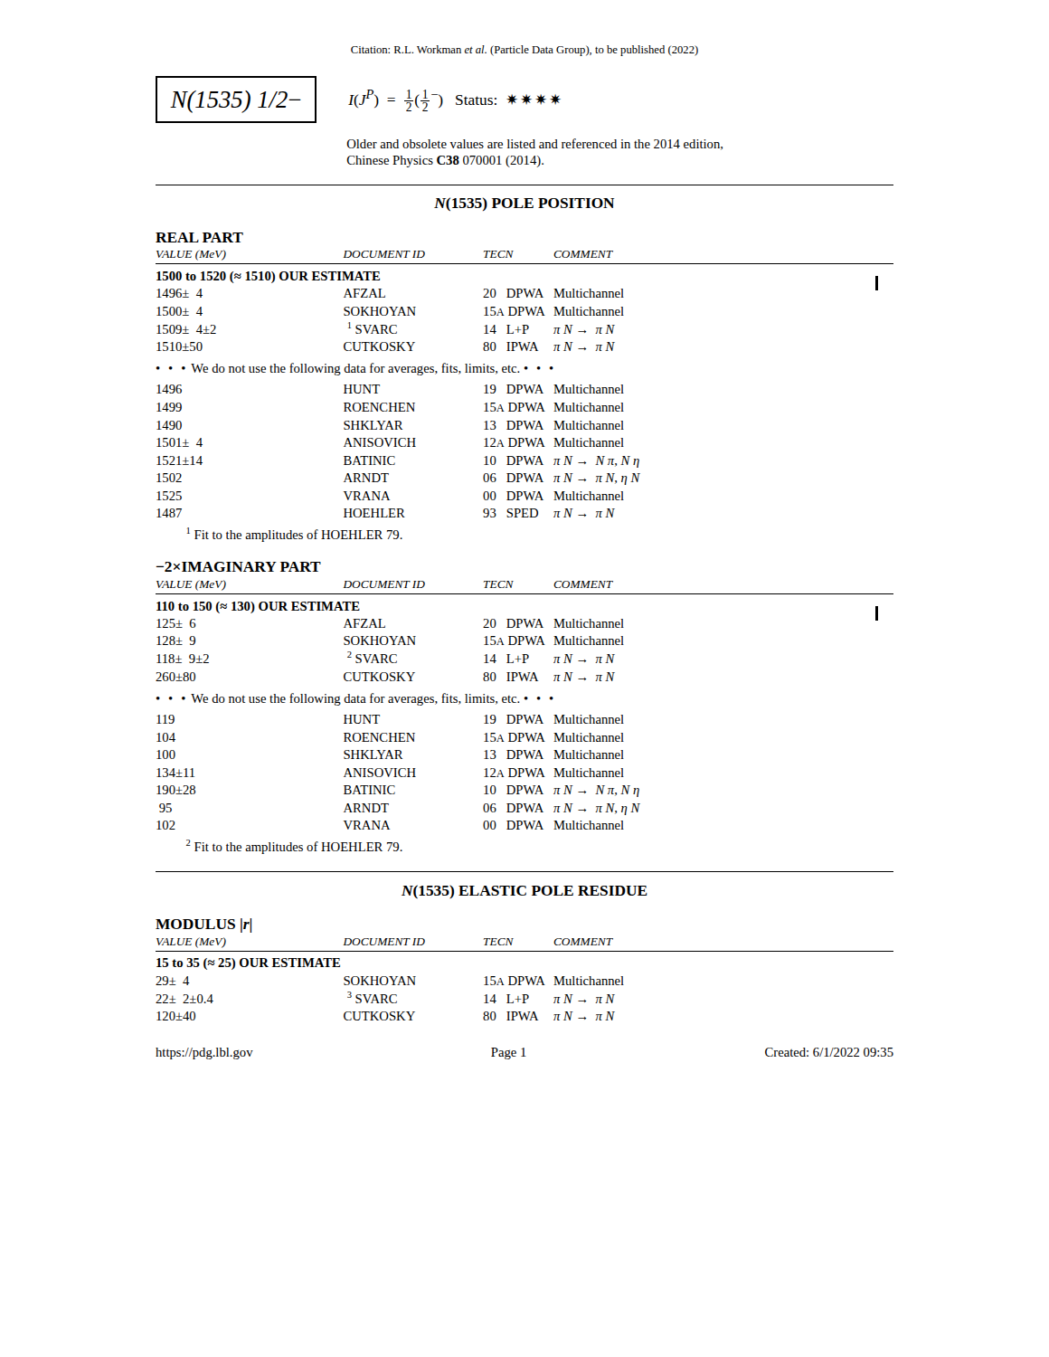Citation: R.L. Workman et al. (Particle Data Group), to be published (2022)
N(1535) 1/2−
I(JP) = 12(12−) Status: ✷✷✷✷
Older and obsolete values are listed and referenced in the 2014 edition, Chinese Physics C38 070001 (2014).
N(1535) POLE POSITION
REAL PART
| VALUE (MeV) | DOCUMENT ID | TECN | COMMENT |
| --- | --- | --- | --- |
| 1500 to 1520 (≈ 1510) OUR ESTIMATE |
| 1496 ± 4 | AFZAL | 20 DPWA | Multichannel |
| 1500 ± 4 | SOKHOYAN | 15 A DPWA | Multichannel |
| 1509 ± 4±2 | 1 SVARC | 14 L+P | π N → π N |
| 1510±50 | CUTKOSKY | 80 IPWA | π N → π N |
| • • • We do not use the following data for averages, fits, limits, etc. • • • |
| 1496 | HUNT | 19 DPWA | Multichannel |
| 1499 | ROENCHEN | 15 A DPWA | Multichannel |
| 1490 | SHKLYAR | 13 DPWA | Multichannel |
| 1501 ± 4 | ANISOVICH | 12 A DPWA | Multichannel |
| 1521±14 | BATINIC | 10 DPWA | π N → N π , N η |
| 1502 | ARNDT | 06 DPWA | π N → π N , η N |
| 1525 | VRANA | 00 DPWA | Multichannel |
| 1487 | HOEHLER | 93 SPED | π N → π N |
1 Fit to the amplitudes of HOEHLER 79.
−2×IMAGINARY PART
| VALUE (MeV) | DOCUMENT ID | TECN | COMMENT |
| --- | --- | --- | --- |
| 110 to 150 (≈ 130) OUR ESTIMATE |
| 125 ± 6 | AFZAL | 20 DPWA | Multichannel |
| 128 ± 9 | SOKHOYAN | 15 A DPWA | Multichannel |
| 118 ± 9±2 | 2 SVARC | 14 L+P | π N → π N |
| 260±80 | CUTKOSKY | 80 IPWA | π N → π N |
| • • • We do not use the following data for averages, fits, limits, etc. • • • |
| 119 | HUNT | 19 DPWA | Multichannel |
| 104 | ROENCHEN | 15 A DPWA | Multichannel |
| 100 | SHKLYAR | 13 DPWA | Multichannel |
| 134±11 | ANISOVICH | 12 A DPWA | Multichannel |
| 190±28 | BATINIC | 10 DPWA | π N → N π , N η |
| 95 | ARNDT | 06 DPWA | π N → π N , η N |
| 102 | VRANA | 00 DPWA | Multichannel |
2 Fit to the amplitudes of HOEHLER 79.
N(1535) ELASTIC POLE RESIDUE
MODULUS |r|
| VALUE (MeV) | DOCUMENT ID | TECN | COMMENT |
| --- | --- | --- | --- |
| 15 to 35 (≈ 25) OUR ESTIMATE |
| 29 ± 4 | SOKHOYAN | 15 A DPWA | Multichannel |
| 22 ± 2±0.4 | 3 SVARC | 14 L+P | π N → π N |
| 120±40 | CUTKOSKY | 80 IPWA | π N → π N |
https://pdg.lbl.gov Page 1 Created: 6/1/2022 09:35